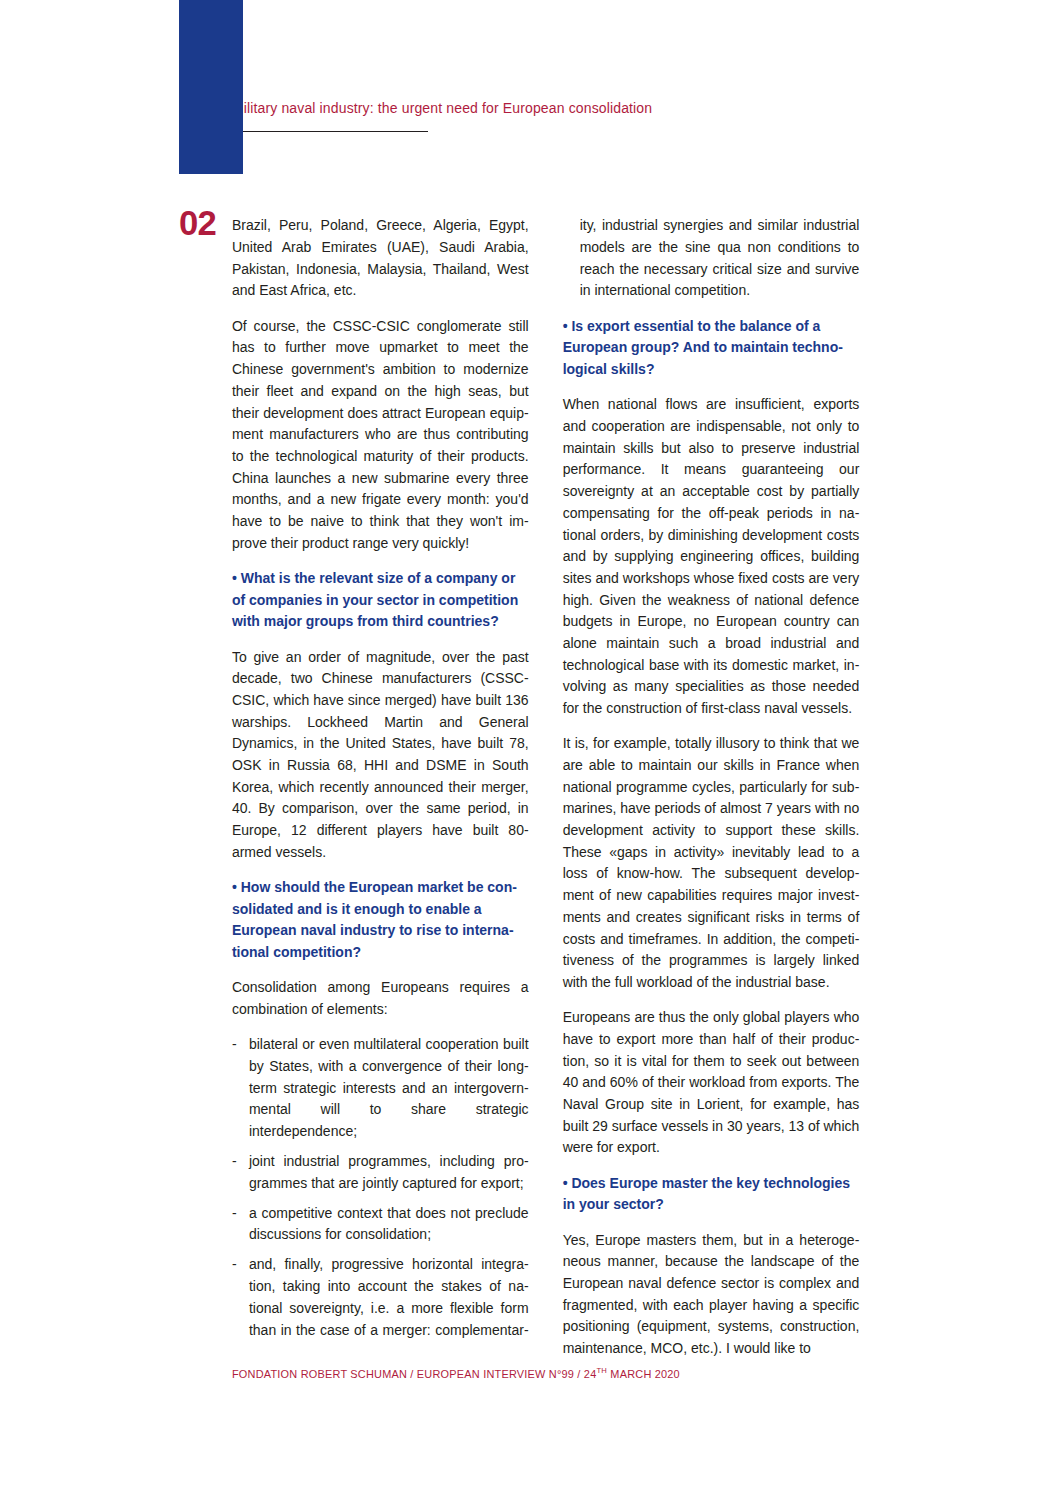FONDATION ROBERT SCHUMAN
02
Military naval industry: the urgent need for European consolidation
Brazil, Peru, Poland, Greece, Algeria, Egypt, United Arab Emirates (UAE), Saudi Arabia, Pakistan, Indonesia, Malaysia, Thailand, West and East Africa, etc.
Of course, the CSSC-CSIC conglomerate still has to further move upmarket to meet the Chinese government's ambition to modernize their fleet and expand on the high seas, but their development does attract European equipment manufacturers who are thus contributing to the technological maturity of their products. China launches a new submarine every three months, and a new frigate every month: you'd have to be naive to think that they won't improve their product range very quickly!
What is the relevant size of a company or of companies in your sector in competition with major groups from third countries?
To give an order of magnitude, over the past decade, two Chinese manufacturers (CSSC-CSIC, which have since merged) have built 136 warships. Lockheed Martin and General Dynamics, in the United States, have built 78, OSK in Russia 68, HHI and DSME in South Korea, which recently announced their merger, 40. By comparison, over the same period, in Europe, 12 different players have built 80-armed vessels.
How should the European market be consolidated and is it enough to enable a European naval industry to rise to international competition?
Consolidation among Europeans requires a combination of elements:
bilateral or even multilateral cooperation built by States, with a convergence of their long-term strategic interests and an intergovernmental will to share strategic interdependence;
joint industrial programmes, including programmes that are jointly captured for export;
a competitive context that does not preclude discussions for consolidation;
and, finally, progressive horizontal integration, taking into account the stakes of national sovereignty, i.e. a more flexible form than in the case of a merger: complementarity, industrial synergies and similar industrial models are the sine qua non conditions to reach the necessary critical size and survive in international competition.
Is export essential to the balance of a European group? And to maintain technological skills?
When national flows are insufficient, exports and cooperation are indispensable, not only to maintain skills but also to preserve industrial performance. It means guaranteeing our sovereignty at an acceptable cost by partially compensating for the off-peak periods in national orders, by diminishing development costs and by supplying engineering offices, building sites and workshops whose fixed costs are very high. Given the weakness of national defence budgets in Europe, no European country can alone maintain such a broad industrial and technological base with its domestic market, involving as many specialities as those needed for the construction of first-class naval vessels.
It is, for example, totally illusory to think that we are able to maintain our skills in France when national programme cycles, particularly for submarines, have periods of almost 7 years with no development activity to support these skills. These «gaps in activity» inevitably lead to a loss of know-how. The subsequent development of new capabilities requires major investments and creates significant risks in terms of costs and timeframes. In addition, the competitiveness of the programmes is largely linked with the full workload of the industrial base.
Europeans are thus the only global players who have to export more than half of their production, so it is vital for them to seek out between 40 and 60% of their workload from exports. The Naval Group site in Lorient, for example, has built 29 surface vessels in 30 years, 13 of which were for export.
Does Europe master the key technologies in your sector?
Yes, Europe masters them, but in a heterogeneous manner, because the landscape of the European naval defence sector is complex and fragmented, with each player having a specific positioning (equipment, systems, construction, maintenance, MCO, etc.). I would like to
FONDATION ROBERT SCHUMAN / EUROPEAN INTERVIEW N°99 / 24TH MARCH 2020